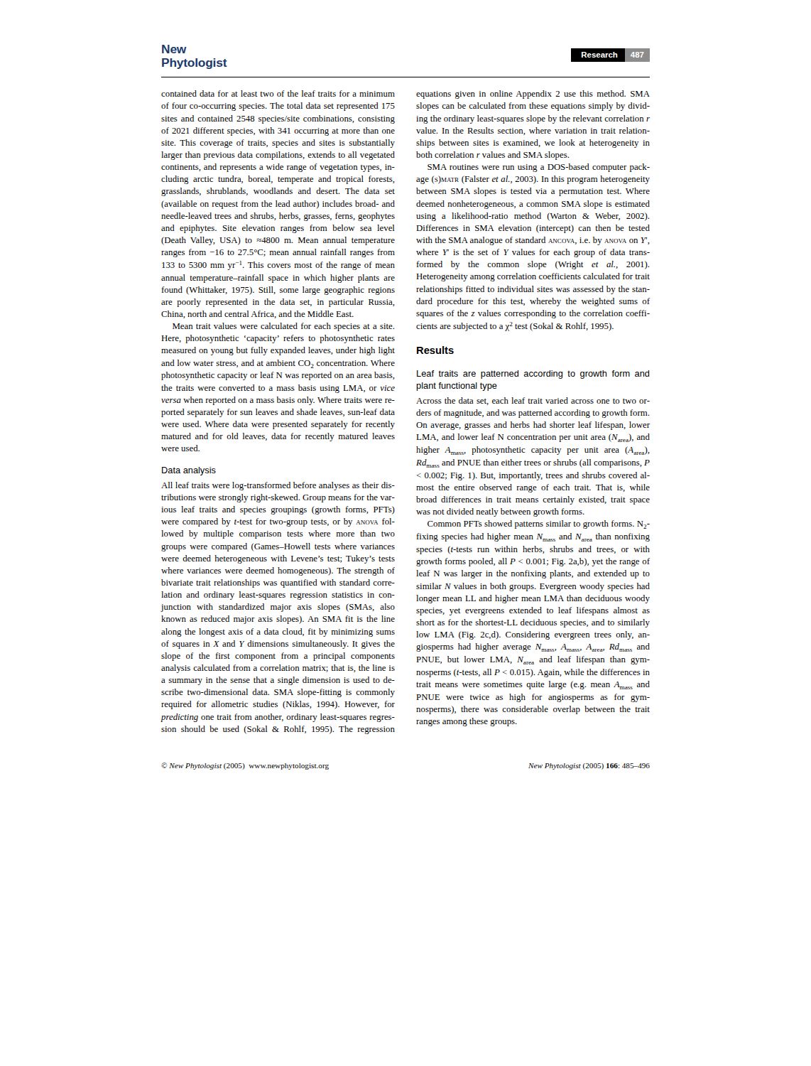NewPhytologist
Research 487
contained data for at least two of the leaf traits for a minimum of four co-occurring species. The total data set represented 175 sites and contained 2548 species/site combinations, consisting of 2021 different species, with 341 occurring at more than one site. This coverage of traits, species and sites is substantially larger than previous data compilations, extends to all vegetated continents, and represents a wide range of vegetation types, including arctic tundra, boreal, temperate and tropical forests, grasslands, shrublands, woodlands and desert. The data set (available on request from the lead author) includes broad- and needle-leaved trees and shrubs, herbs, grasses, ferns, geophytes and epiphytes. Site elevation ranges from below sea level (Death Valley, USA) to ≈4800 m. Mean annual temperature ranges from −16 to 27.5°C; mean annual rainfall ranges from 133 to 5300 mm yr−1. This covers most of the range of mean annual temperature–rainfall space in which higher plants are found (Whittaker, 1975). Still, some large geographic regions are poorly represented in the data set, in particular Russia, China, north and central Africa, and the Middle East.
Mean trait values were calculated for each species at a site. Here, photosynthetic ‘capacity’ refers to photosynthetic rates measured on young but fully expanded leaves, under high light and low water stress, and at ambient CO2 concentration. Where photosynthetic capacity or leaf N was reported on an area basis, the traits were converted to a mass basis using LMA, or vice versa when reported on a mass basis only. Where traits were reported separately for sun leaves and shade leaves, sun-leaf data were used. Where data were presented separately for recently matured and for old leaves, data for recently matured leaves were used.
Data analysis
All leaf traits were log-transformed before analyses as their distributions were strongly right-skewed. Group means for the various leaf traits and species groupings (growth forms, PFTs) were compared by t-test for two-group tests, or by anova followed by multiple comparison tests where more than two groups were compared (Games–Howell tests where variances were deemed heterogeneous with Levene’s test; Tukey’s tests where variances were deemed homogeneous). The strength of bivariate trait relationships was quantified with standard correlation and ordinary least-squares regression statistics in conjunction with standardized major axis slopes (SMAs, also known as reduced major axis slopes). An SMA fit is the line along the longest axis of a data cloud, fit by minimizing sums of squares in X and Y dimensions simultaneously. It gives the slope of the first component from a principal components analysis calculated from a correlation matrix; that is, the line is a summary in the sense that a single dimension is used to describe two-dimensional data. SMA slope-fitting is commonly required for allometric studies (Niklas, 1994). However, for predicting one trait from another, ordinary least-squares regression should be used (Sokal & Rohlf, 1995). The regression equations given in online Appendix 2 use this method. SMA slopes can be calculated from these equations simply by dividing the ordinary least-squares slope by the relevant correlation r value. In the Results section, where variation in trait relationships between sites is examined, we look at heterogeneity in both correlation r values and SMA slopes.
SMA routines were run using a DOS-based computer package (s)matr (Falster et al., 2003). In this program heterogeneity between SMA slopes is tested via a permutation test. Where deemed nonheterogeneous, a common SMA slope is estimated using a likelihood-ratio method (Warton & Weber, 2002). Differences in SMA elevation (intercept) can then be tested with the SMA analogue of standard ancova, i.e. by anova on Y′, where Y′ is the set of Y values for each group of data transformed by the common slope (Wright et al., 2001). Heterogeneity among correlation coefficients calculated for trait relationships fitted to individual sites was assessed by the standard procedure for this test, whereby the weighted sums of squares of the z values corresponding to the correlation coefficients are subjected to a χ2 test (Sokal & Rohlf, 1995).
Results
Leaf traits are patterned according to growth form and plant functional type
Across the data set, each leaf trait varied across one to two orders of magnitude, and was patterned according to growth form. On average, grasses and herbs had shorter leaf lifespan, lower LMA, and lower leaf N concentration per unit area (Narea), and higher Amass, photosynthetic capacity per unit area (Aarea), Rdmass and PNUE than either trees or shrubs (all comparisons, P < 0.002; Fig. 1). But, importantly, trees and shrubs covered almost the entire observed range of each trait. That is, while broad differences in trait means certainly existed, trait space was not divided neatly between growth forms.
Common PFTs showed patterns similar to growth forms. N2-fixing species had higher mean Nmass and Narea than nonfixing species (t-tests run within herbs, shrubs and trees, or with growth forms pooled, all P < 0.001; Fig. 2a,b), yet the range of leaf N was larger in the nonfixing plants, and extended up to similar N values in both groups. Evergreen woody species had longer mean LL and higher mean LMA than deciduous woody species, yet evergreens extended to leaf lifespans almost as short as for the shortest-LL deciduous species, and to similarly low LMA (Fig. 2c,d). Considering evergreen trees only, angiosperms had higher average Nmass, Amass, Aarea, Rdmass and PNUE, but lower LMA, Narea and leaf lifespan than gymnosperms (t-tests, all P < 0.015). Again, while the differences in trait means were sometimes quite large (e.g. mean Amass and PNUE were twice as high for angiosperms as for gymnosperms), there was considerable overlap between the trait ranges among these groups.
© New Phytologist (2005) www.newphytologist.org
New Phytologist (2005) 166: 485–496